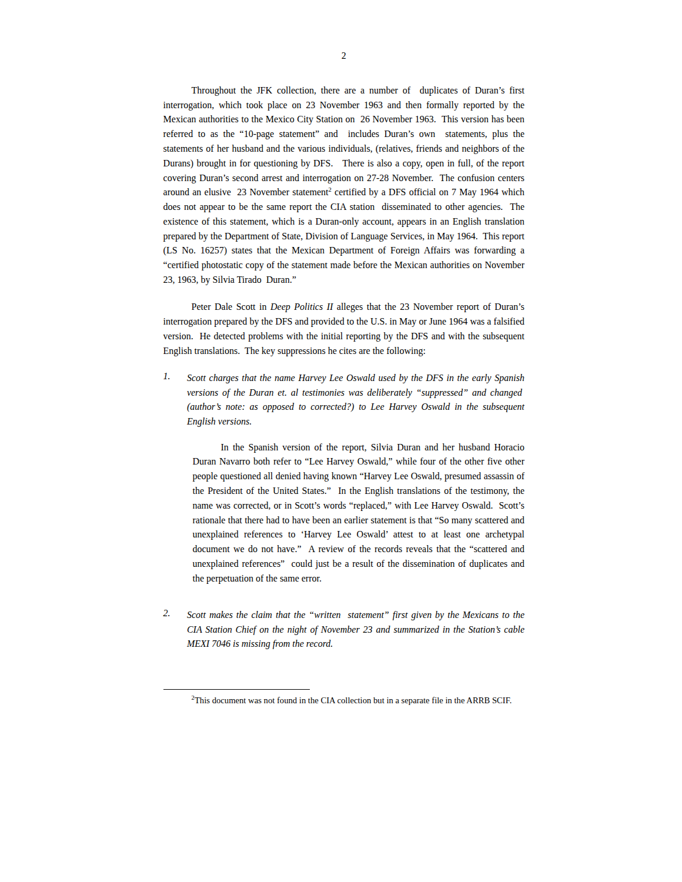2
Throughout the JFK collection, there are a number of duplicates of Duran’s first interrogation, which took place on 23 November 1963 and then formally reported by the Mexican authorities to the Mexico City Station on 26 November 1963. This version has been referred to as the “10-page statement” and includes Duran’s own statements, plus the statements of her husband and the various individuals, (relatives, friends and neighbors of the Durans) brought in for questioning by DFS. There is also a copy, open in full, of the report covering Duran’s second arrest and interrogation on 27-28 November. The confusion centers around an elusive 23 November statement2 certified by a DFS official on 7 May 1964 which does not appear to be the same report the CIA station disseminated to other agencies. The existence of this statement, which is a Duran-only account, appears in an English translation prepared by the Department of State, Division of Language Services, in May 1964. This report (LS No. 16257) states that the Mexican Department of Foreign Affairs was forwarding a “certified photostatic copy of the statement made before the Mexican authorities on November 23, 1963, by Silvia Tirado Duran.”
Peter Dale Scott in Deep Politics II alleges that the 23 November report of Duran’s interrogation prepared by the DFS and provided to the U.S. in May or June 1964 was a falsified version. He detected problems with the initial reporting by the DFS and with the subsequent English translations. The key suppressions he cites are the following:
1.
Scott charges that the name Harvey Lee Oswald used by the DFS in the early Spanish versions of the Duran et. al testimonies was deliberately “suppressed” and changed (author’s note: as opposed to corrected?) to Lee Harvey Oswald in the subsequent English versions.
In the Spanish version of the report, Silvia Duran and her husband Horacio Duran Navarro both refer to “Lee Harvey Oswald,” while four of the other five other people questioned all denied having known “Harvey Lee Oswald, presumed assassin of the President of the United States.” In the English translations of the testimony, the name was corrected, or in Scott’s words “replaced,” with Lee Harvey Oswald. Scott’s rationale that there had to have been an earlier statement is that “So many scattered and unexplained references to ‘Harvey Lee Oswald’ attest to at least one archetypal document we do not have.” A review of the records reveals that the “scattered and unexplained references” could just be a result of the dissemination of duplicates and the perpetuation of the same error.
2.
Scott makes the claim that the “written statement” first given by the Mexicans to the CIA Station Chief on the night of November 23 and summarized in the Station’s cable MEXI 7046 is missing from the record.
2This document was not found in the CIA collection but in a separate file in the ARRB SCIF.